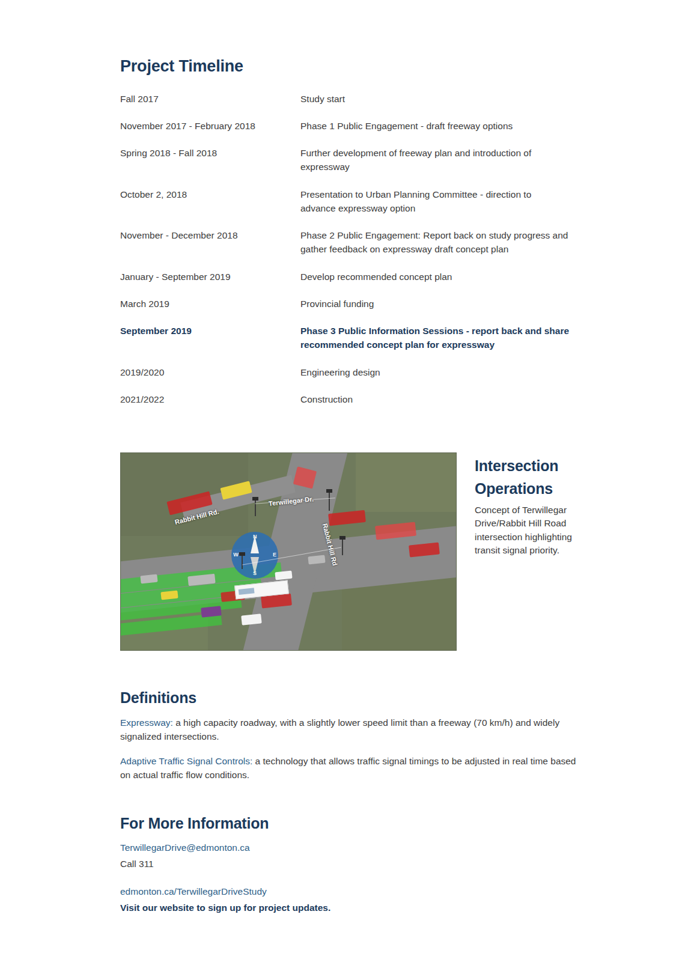Project Timeline
| Fall 2017 | Study start |
| November 2017 - February 2018 | Phase 1 Public Engagement - draft freeway options |
| Spring 2018 - Fall 2018 | Further development of freeway plan and introduction of expressway |
| October 2, 2018 | Presentation to Urban Planning Committee - direction to advance expressway option |
| November - December 2018 | Phase 2 Public Engagement: Report back on study progress and gather feedback on expressway draft concept plan |
| January - September 2019 | Develop recommended concept plan |
| March 2019 | Provincial funding |
| September 2019 | Phase 3 Public Information Sessions - report back and share recommended concept plan for expressway |
| 2019/2020 | Engineering design |
| 2021/2022 | Construction |
N S E W
Rabbit Hill Rd.
Terwillegar Dr.
Rabbit Hill Rd
Intersection Operations
Concept of Terwillegar Drive/Rabbit Hill Road intersection highlighting transit signal priority.
Definitions
Expressway: a high capacity roadway, with a slightly lower speed limit than a freeway (70 km/h) and widely signalized intersections.
Adaptive Traffic Signal Controls: a technology that allows traffic signal timings to be adjusted in real time based on actual traffic flow conditions.
For More Information
TerwillegarDrive@edmonton.ca
Call 311
edmonton.ca/TerwillegarDriveStudy
Visit our website to sign up for project updates.